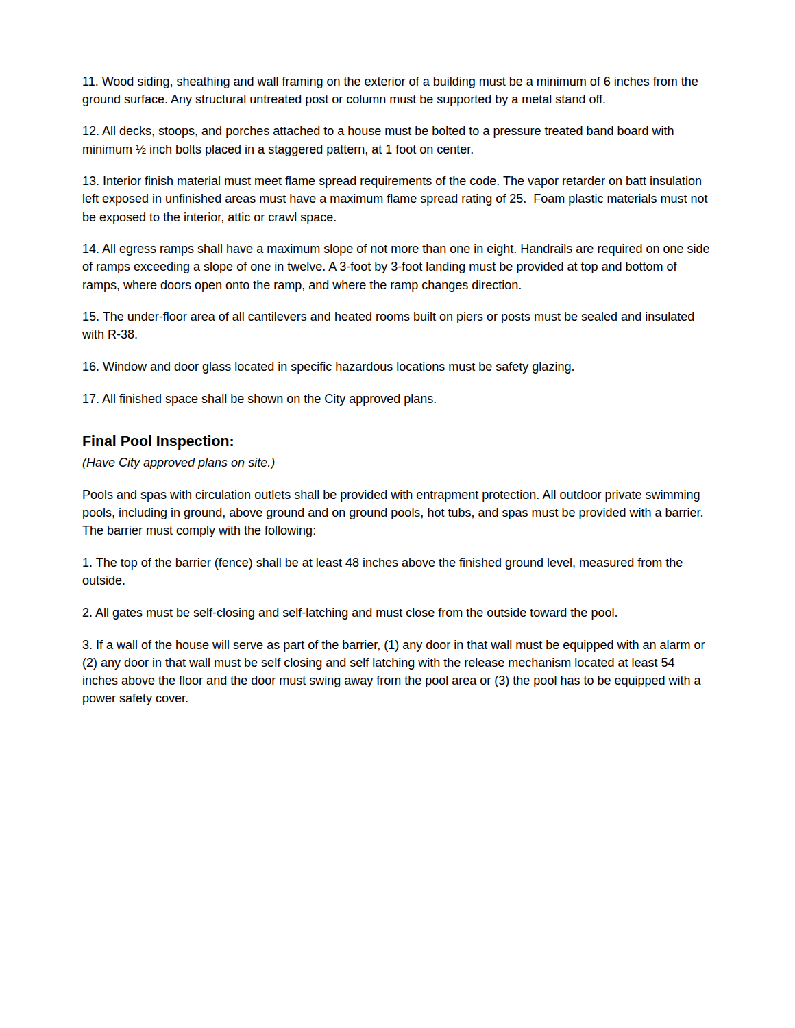11. Wood siding, sheathing and wall framing on the exterior of a building must be a minimum of 6 inches from the ground surface. Any structural untreated post or column must be supported by a metal stand off.
12. All decks, stoops, and porches attached to a house must be bolted to a pressure treated band board with minimum ½ inch bolts placed in a staggered pattern, at 1 foot on center.
13. Interior finish material must meet flame spread requirements of the code. The vapor retarder on batt insulation left exposed in unfinished areas must have a maximum flame spread rating of 25. Foam plastic materials must not be exposed to the interior, attic or crawl space.
14. All egress ramps shall have a maximum slope of not more than one in eight. Handrails are required on one side of ramps exceeding a slope of one in twelve. A 3-foot by 3-foot landing must be provided at top and bottom of ramps, where doors open onto the ramp, and where the ramp changes direction.
15. The under-floor area of all cantilevers and heated rooms built on piers or posts must be sealed and insulated with R-38.
16. Window and door glass located in specific hazardous locations must be safety glazing.
17. All finished space shall be shown on the City approved plans.
Final Pool Inspection:
(Have City approved plans on site.)
Pools and spas with circulation outlets shall be provided with entrapment protection. All outdoor private swimming pools, including in ground, above ground and on ground pools, hot tubs, and spas must be provided with a barrier. The barrier must comply with the following:
1. The top of the barrier (fence) shall be at least 48 inches above the finished ground level, measured from the outside.
2. All gates must be self-closing and self-latching and must close from the outside toward the pool.
3. If a wall of the house will serve as part of the barrier, (1) any door in that wall must be equipped with an alarm or (2) any door in that wall must be self closing and self latching with the release mechanism located at least 54 inches above the floor and the door must swing away from the pool area or (3) the pool has to be equipped with a power safety cover.